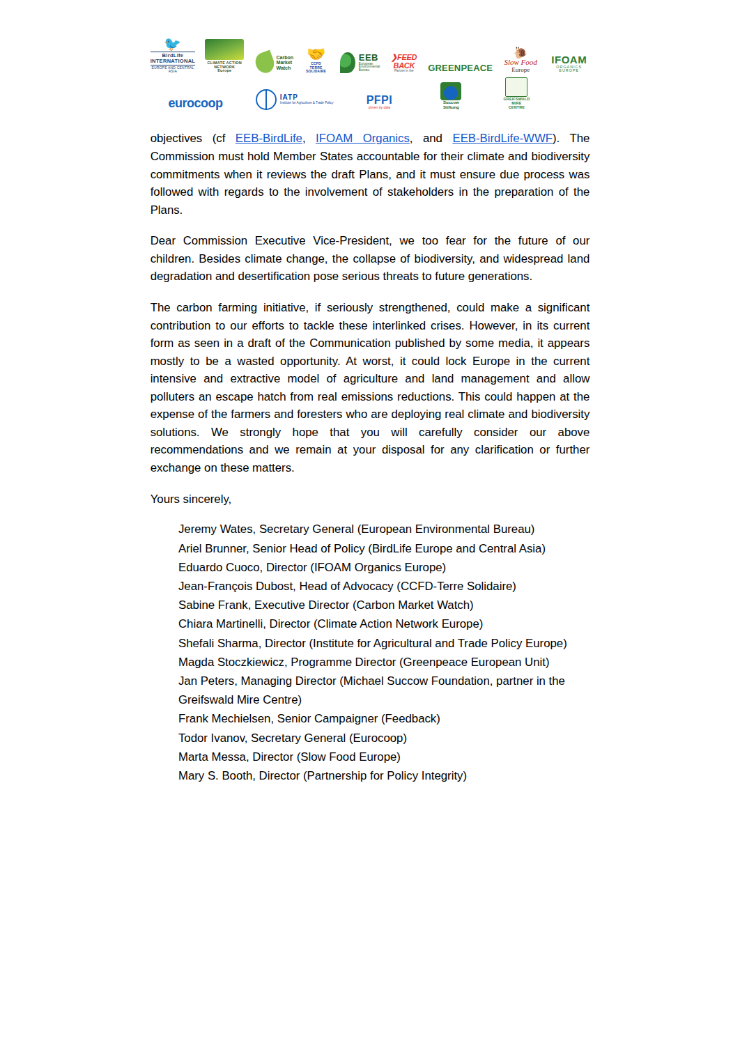🐦
BirdLife
INTERNATIONAL
EUROPE AND CENTRAL ASIA
CLIMATE ACTION NETWORK
Europe
Carbon
Market
Watch
🤝
CCFD
TERRE SOLIDAIRE
EEB
European
Environmental
Bureau
❯FEED
BACK
Partner in the
GREENPEACE
🐌
Slow Food
Europe
IFOAM
ORGANICS EUROPE
eurocoop
IATP
Institute for Agriculture & Trade Policy
PFPI
driven by data
Succow
Stiftung
GREIFSWALD
MIRE
CENTRE
objectives (cf EEB-BirdLife, IFOAM Organics, and EEB-BirdLife-WWF). The Commission must hold Member States accountable for their climate and biodiversity commitments when it reviews the draft Plans, and it must ensure due process was followed with regards to the involvement of stakeholders in the preparation of the Plans.
Dear Commission Executive Vice-President, we too fear for the future of our children. Besides climate change, the collapse of biodiversity, and widespread land degradation and desertification pose serious threats to future generations.
The carbon farming initiative, if seriously strengthened, could make a significant contribution to our efforts to tackle these interlinked crises. However, in its current form as seen in a draft of the Communication published by some media, it appears mostly to be a wasted opportunity. At worst, it could lock Europe in the current intensive and extractive model of agriculture and land management and allow polluters an escape hatch from real emissions reductions. This could happen at the expense of the farmers and foresters who are deploying real climate and biodiversity solutions. We strongly hope that you will carefully consider our above recommendations and we remain at your disposal for any clarification or further exchange on these matters.
Yours sincerely,
Jeremy Wates, Secretary General (European Environmental Bureau)
Ariel Brunner, Senior Head of Policy (BirdLife Europe and Central Asia)
Eduardo Cuoco, Director (IFOAM Organics Europe)
Jean-François Dubost, Head of Advocacy (CCFD-Terre Solidaire)
Sabine Frank, Executive Director (Carbon Market Watch)
Chiara Martinelli, Director (Climate Action Network Europe)
Shefali Sharma, Director (Institute for Agricultural and Trade Policy Europe)
Magda Stoczkiewicz, Programme Director (Greenpeace European Unit)
Jan Peters, Managing Director (Michael Succow Foundation, partner in the Greifswald Mire Centre)
Frank Mechielsen, Senior Campaigner (Feedback)
Todor Ivanov, Secretary General (Eurocoop)
Marta Messa, Director (Slow Food Europe)
Mary S. Booth, Director (Partnership for Policy Integrity)